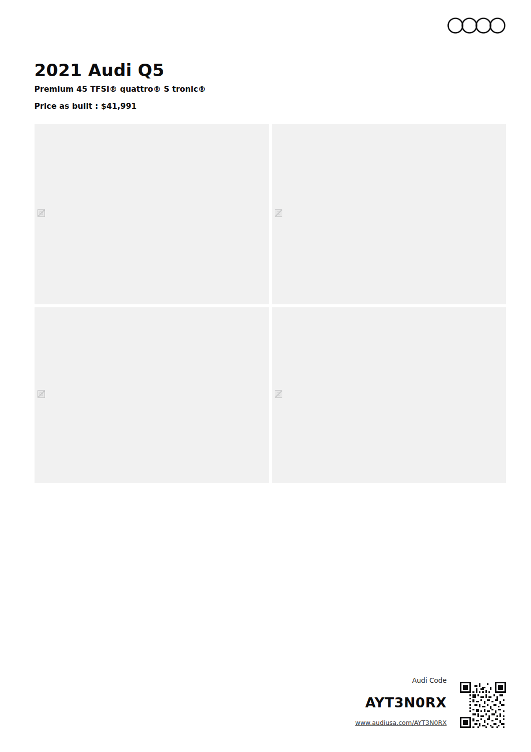2021 Audi Q5
Premium 45 TFSI® quattro® S tronic®
Price as built : $41,991
Audi Code
AYT3N0RX
www.audiusa.com/AYT3N0RX